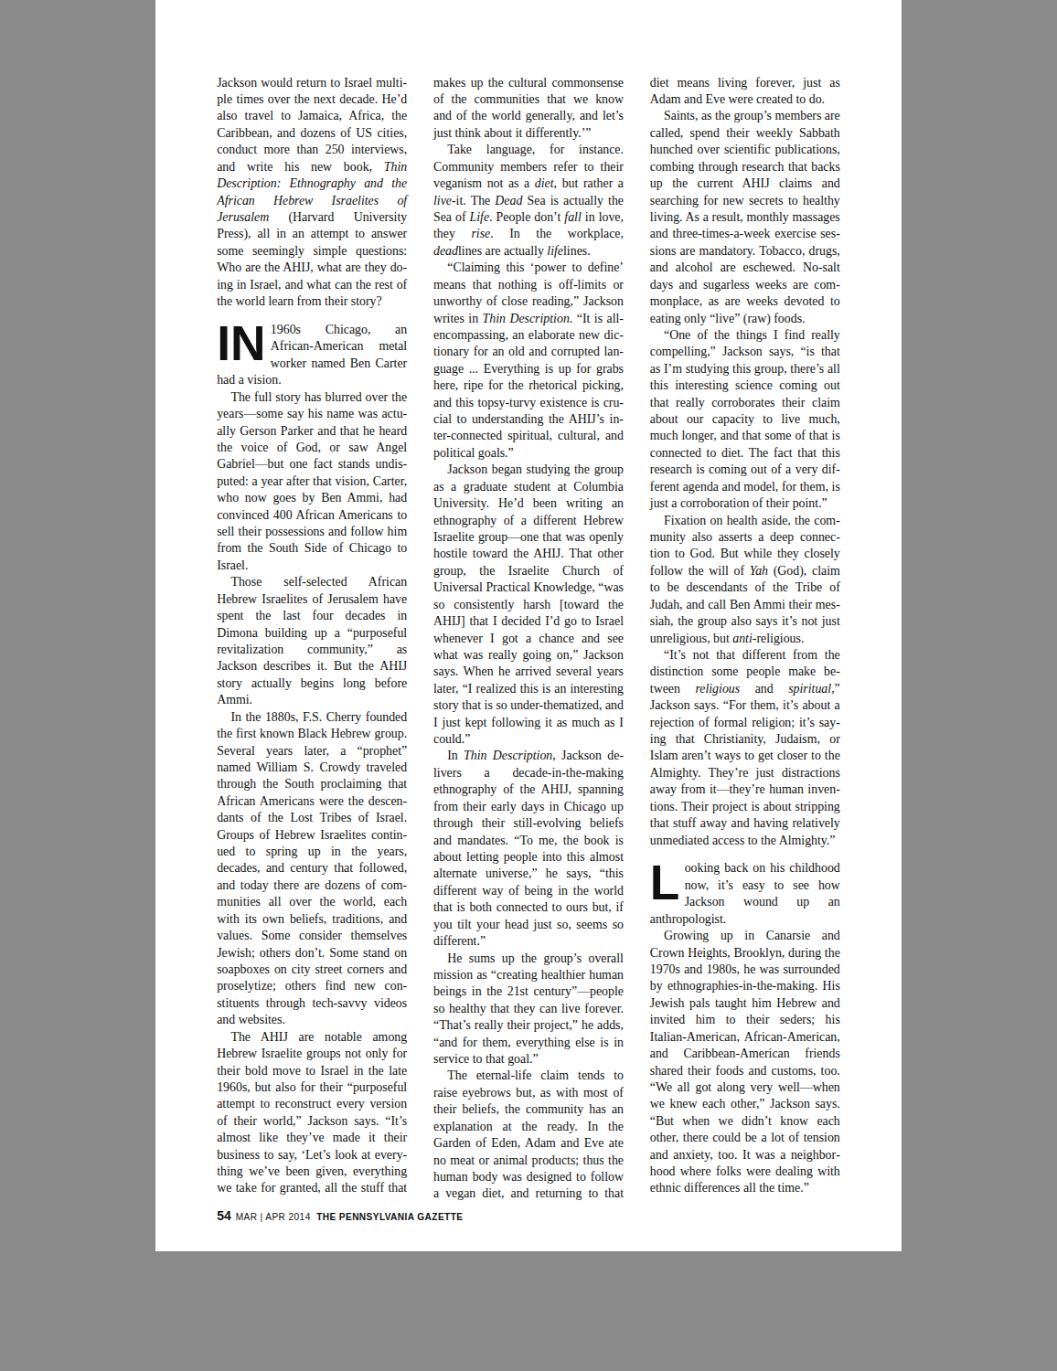Jackson would return to Israel multiple times over the next decade. He’d also travel to Jamaica, Africa, the Caribbean, and dozens of US cities, conduct more than 250 interviews, and write his new book, Thin Description: Ethnography and the African Hebrew Israelites of Jerusalem (Harvard University Press), all in an attempt to answer some seemingly simple questions: Who are the AHIJ, what are they doing in Israel, and what can the rest of the world learn from their story?
IN 1960s Chicago, an African-American metal worker named Ben Carter had a vision.
The full story has blurred over the years—some say his name was actually Gerson Parker and that he heard the voice of God, or saw Angel Gabriel—but one fact stands undisputed: a year after that vision, Carter, who now goes by Ben Ammi, had convinced 400 African Americans to sell their possessions and follow him from the South Side of Chicago to Israel.
Those self-selected African Hebrew Israelites of Jerusalem have spent the last four decades in Dimona building up a “purposeful revitalization community,” as Jackson describes it. But the AHIJ story actually begins long before Ammi.
In the 1880s, F.S. Cherry founded the first known Black Hebrew group. Several years later, a “prophet” named William S. Crowdy traveled through the South proclaiming that African Americans were the descendants of the Lost Tribes of Israel. Groups of Hebrew Israelites continued to spring up in the years, decades, and century that followed, and today there are dozens of communities all over the world, each with its own beliefs, traditions, and values. Some consider themselves Jewish; others don’t. Some stand on soapboxes on city street corners and proselytize; others find new constituents through tech-savvy videos and websites.
The AHIJ are notable among Hebrew Israelite groups not only for their bold move to Israel in the late 1960s, but also for their “purposeful attempt to reconstruct every version of their world,” Jackson says. “It’s almost like they’ve made it their business to say, ‘Let’s look at everything we’ve been given, everything we take for granted, all the stuff that makes up the cultural commonsense of the communities that we know and of the world generally, and let’s just think about it differently.’”
Take language, for instance. Community members refer to their veganism not as a diet, but rather a live-it. The Dead Sea is actually the Sea of Life. People don’t fall in love, they rise. In the workplace, deadlines are actually lifelines.
“Claiming this ‘power to define’ means that nothing is off-limits or unworthy of close reading,” Jackson writes in Thin Description. “It is all-encompassing, an elaborate new dictionary for an old and corrupted language ... Everything is up for grabs here, ripe for the rhetorical picking, and this topsy-turvy existence is crucial to understanding the AHIJ’s inter-connected spiritual, cultural, and political goals.”
Jackson began studying the group as a graduate student at Columbia University. He’d been writing an ethnography of a different Hebrew Israelite group—one that was openly hostile toward the AHIJ. That other group, the Israelite Church of Universal Practical Knowledge, “was so consistently harsh [toward the AHIJ] that I decided I’d go to Israel whenever I got a chance and see what was really going on,” Jackson says. When he arrived several years later, “I realized this is an interesting story that is so under-thematized, and I just kept following it as much as I could.”
In Thin Description, Jackson delivers a decade-in-the-making ethnography of the AHIJ, spanning from their early days in Chicago up through their still-evolving beliefs and mandates. “To me, the book is about letting people into this almost alternate universe,” he says, “this different way of being in the world that is both connected to ours but, if you tilt your head just so, seems so different.”
He sums up the group’s overall mission as “creating healthier human beings in the 21st century”—people so healthy that they can live forever. “That’s really their project,” he adds, “and for them, everything else is in service to that goal.”
The eternal-life claim tends to raise eyebrows but, as with most of their beliefs, the community has an explanation at the ready. In the Garden of Eden, Adam and Eve ate no meat or animal products; thus the human body was designed to follow a vegan diet, and returning to that diet means living forever, just as Adam and Eve were created to do.
Saints, as the group’s members are called, spend their weekly Sabbath hunched over scientific publications, combing through research that backs up the current AHIJ claims and searching for new secrets to healthy living. As a result, monthly massages and three-times-a-week exercise sessions are mandatory. Tobacco, drugs, and alcohol are eschewed. No-salt days and sugarless weeks are commonplace, as are weeks devoted to eating only “live” (raw) foods.
“One of the things I find really compelling,” Jackson says, “is that as I’m studying this group, there’s all this interesting science coming out that really corroborates their claim about our capacity to live much, much longer, and that some of that is connected to diet. The fact that this research is coming out of a very different agenda and model, for them, is just a corroboration of their point.”
Fixation on health aside, the community also asserts a deep connection to God. But while they closely follow the will of Yah (God), claim to be descendants of the Tribe of Judah, and call Ben Ammi their messiah, the group also says it’s not just unreligious, but anti-religious.
“It’s not that different from the distinction some people make between religious and spiritual,” Jackson says. “For them, it’s about a rejection of formal religion; it’s saying that Christianity, Judaism, or Islam aren’t ways to get closer to the Almighty. They’re just distractions away from it—they’re human inventions. Their project is about stripping that stuff away and having relatively unmediated access to the Almighty.”
Looking back on his childhood now, it’s easy to see how Jackson wound up an anthropologist.
Growing up in Canarsie and Crown Heights, Brooklyn, during the 1970s and 1980s, he was surrounded by ethnographies-in-the-making. His Jewish pals taught him Hebrew and invited him to their seders; his Italian-American, African-American, and Caribbean-American friends shared their foods and customs, too. “We all got along very well—when we knew each other,” Jackson says. “But when we didn’t know each other, there could be a lot of tension and anxiety, too. It was a neighborhood where folks were dealing with ethnic differences all the time.”
54 MAR | APR 2014 THE PENNSYLVANIA GAZETTE